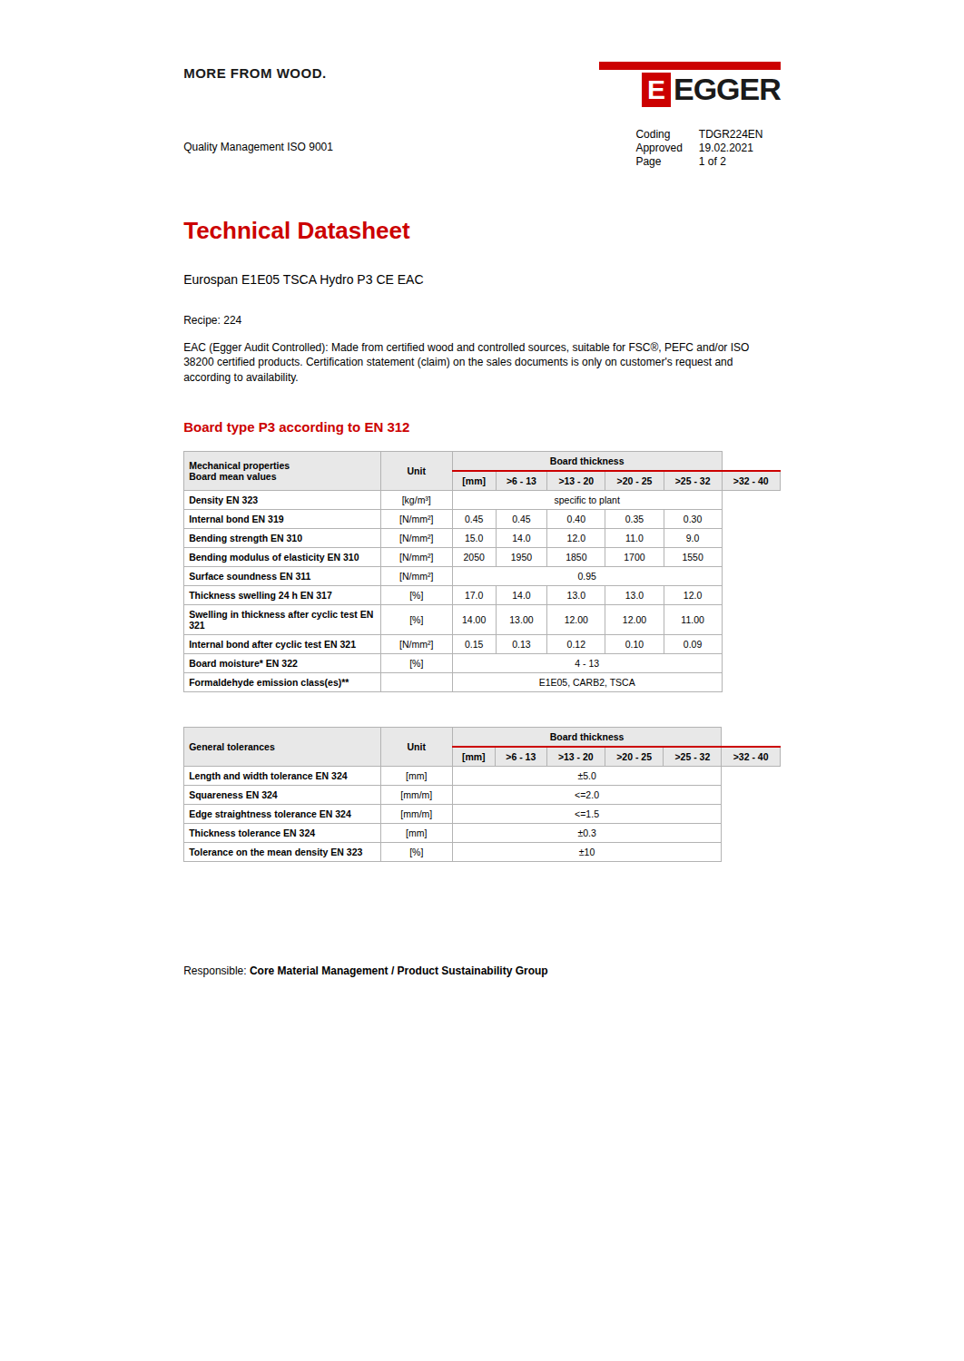MORE FROM WOOD.
EEGGER
Quality Management ISO 9001
| Coding | TDGR224EN |
| Approved | 19.02.2021 |
| Page | 1 of 2 |
Technical Datasheet
Eurospan E1E05 TSCA Hydro P3 CE EAC
Recipe: 224
EAC (Egger Audit Controlled): Made from certified wood and controlled sources, suitable for FSC®, PEFC and/or ISO 38200 certified products. Certification statement (claim) on the sales documents is only on customer's request and according to availability.
Board type P3 according to EN 312
| Mechanical properties Board mean values | Unit | Board thickness |
| --- | --- | --- |
| [mm] | >6 - 13 | >13 - 20 | >20 - 25 | >25 - 32 | >32 - 40 |
| Density EN 323 | [kg/m³] | specific to plant |
| Internal bond EN 319 | [N/mm²] | 0.45 | 0.45 | 0.40 | 0.35 | 0.30 |
| Bending strength EN 310 | [N/mm²] | 15.0 | 14.0 | 12.0 | 11.0 | 9.0 |
| Bending modulus of elasticity EN 310 | [N/mm²] | 2050 | 1950 | 1850 | 1700 | 1550 |
| Surface soundness EN 311 | [N/mm²] | 0.95 |
| Thickness swelling 24 h EN 317 | [%] | 17.0 | 14.0 | 13.0 | 13.0 | 12.0 |
| Swelling in thickness after cyclic test EN 321 | [%] | 14.00 | 13.00 | 12.00 | 12.00 | 11.00 |
| Internal bond after cyclic test EN 321 | [N/mm²] | 0.15 | 0.13 | 0.12 | 0.10 | 0.09 |
| Board moisture* EN 322 | [%] | 4 - 13 |
| Formaldehyde emission class(es)** | | E1E05, CARB2, TSCA |
| General tolerances | Unit | Board thickness |
| --- | --- | --- |
| [mm] | >6 - 13 | >13 - 20 | >20 - 25 | >25 - 32 | >32 - 40 |
| Length and width tolerance EN 324 | [mm] | ±5.0 |
| Squareness EN 324 | [mm/m] | <=2.0 |
| Edge straightness tolerance EN 324 | [mm/m] | <=1.5 |
| Thickness tolerance EN 324 | [mm] | ±0.3 |
| Tolerance on the mean density EN 323 | [%] | ±10 |
Responsible: Core Material Management / Product Sustainability Group